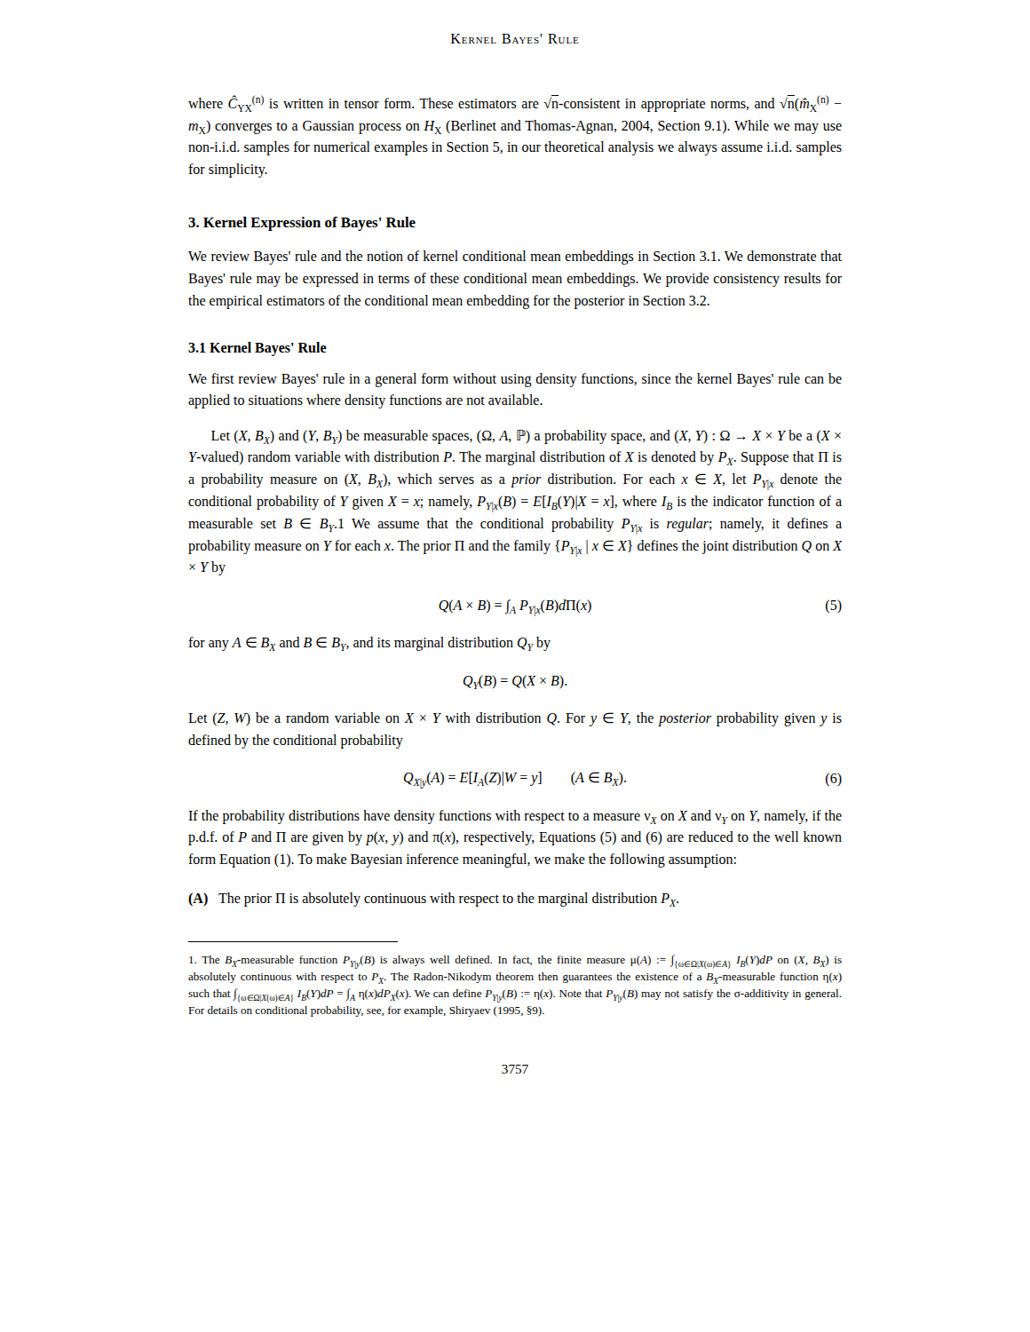Kernel Bayes' Rule
where ĈYX(n) is written in tensor form. These estimators are √n-consistent in appropriate norms, and √n(m̂X(n) − mX) converges to a Gaussian process on HX (Berlinet and Thomas-Agnan, 2004, Section 9.1). While we may use non-i.i.d. samples for numerical examples in Section 5, in our theoretical analysis we always assume i.i.d. samples for simplicity.
3. Kernel Expression of Bayes' Rule
We review Bayes' rule and the notion of kernel conditional mean embeddings in Section 3.1. We demonstrate that Bayes' rule may be expressed in terms of these conditional mean embeddings. We provide consistency results for the empirical estimators of the conditional mean embedding for the posterior in Section 3.2.
3.1 Kernel Bayes' Rule
We first review Bayes' rule in a general form without using density functions, since the kernel Bayes' rule can be applied to situations where density functions are not available.
Let (X, BX) and (Y, BY) be measurable spaces, (Ω, A, ℙ) a probability space, and (X, Y) : Ω → X × Y be a (X × Y-valued) random variable with distribution P. The marginal distribution of X is denoted by PX. Suppose that Π is a probability measure on (X, BX), which serves as a prior distribution. For each x ∈ X, let PY|x denote the conditional probability of Y given X = x; namely, PY|x(B) = E[IB(Y)|X = x], where IB is the indicator function of a measurable set B ∈ BY.1 We assume that the conditional probability PY|x is regular; namely, it defines a probability measure on Y for each x. The prior Π and the family {PY|x | x ∈ X} defines the joint distribution Q on X × Y by
Q(A × B) = ∫A PY|x(B)d Π(x) (5)
for any A ∈ BX and B ∈ BY, and its marginal distribution QY by
QY(B) = Q(X × B).
Let (Z, W) be a random variable on X × Y with distribution Q. For y ∈ Y, the posterior probability given y is defined by the conditional probability
QX|y(A) = E[IA(Z)|W = y] (A ∈ BX). (6)
If the probability distributions have density functions with respect to a measure νX on X and νY on Y, namely, if the p.d.f. of P and Π are given by p(x, y) and π(x), respectively, Equations (5) and (6) are reduced to the well known form Equation (1). To make Bayesian inference meaningful, we make the following assumption:
(A) The prior Π is absolutely continuous with respect to the marginal distribution PX.
1. The BX-measurable function PY|y(B) is always well defined. In fact, the finite measure μ(A) := ∫{ω∈Ω|X(ω)∈A} IB(Y)dP on (X, BX) is absolutely continuous with respect to PX. The Radon-Nikodym theorem then guarantees the existence of a BX-measurable function η(x) such that ∫{ω∈Ω|X(ω)∈A} IB(Y)dP = ∫A η(x)dPX(x). We can define PY|y(B) := η(x). Note that PY|y(B) may not satisfy the σ-additivity in general. For details on conditional probability, see, for example, Shiryaev (1995, §9).
3757